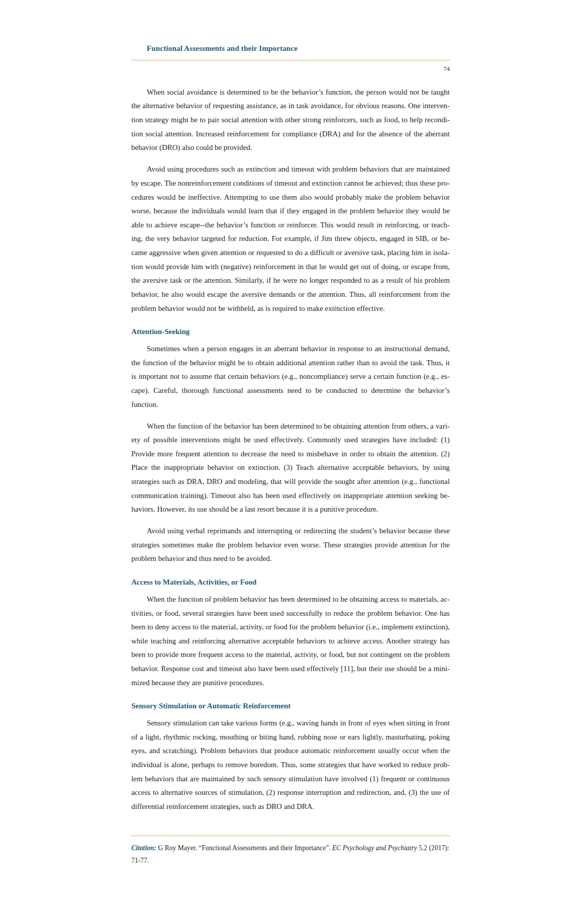Functional Assessments and their Importance
74
When social avoidance is determined to be the behavior’s function, the person would not be taught the alternative behavior of requesting assistance, as in task avoidance, for obvious reasons. One intervention strategy might be to pair social attention with other strong reinforcers, such as food, to help recondition social attention. Increased reinforcement for compliance (DRA) and for the absence of the aberrant behavior (DRO) also could be provided.
Avoid using procedures such as extinction and timeout with problem behaviors that are maintained by escape. The nonreinforcement conditions of timeout and extinction cannot be achieved; thus these procedures would be ineffective. Attempting to use them also would probably make the problem behavior worse, because the individuals would learn that if they engaged in the problem behavior they would be able to achieve escape--the behavior’s function or reinforcer. This would result in reinforcing, or teaching, the very behavior targeted for reduction. For example, if Jim threw objects, engaged in SIB, or became aggressive when given attention or requested to do a difficult or aversive task, placing him in isolation would provide him with (negative) reinforcement in that he would get out of doing, or escape from, the aversive task or the attention. Similarly, if he were no longer responded to as a result of his problem behavior, he also would escape the aversive demands or the attention. Thus, all reinforcement from the problem behavior would not be withheld, as is required to make extinction effective.
Attention-Seeking
Sometimes when a person engages in an aberrant behavior in response to an instructional demand, the function of the behavior might be to obtain additional attention rather than to avoid the task. Thus, it is important not to assume that certain behaviors (e.g., noncompliance) serve a certain function (e.g., escape). Careful, thorough functional assessments need to be conducted to determine the behavior’s function.
When the function of the behavior has been determined to be obtaining attention from others, a variety of possible interventions might be used effectively. Commonly used strategies have included: (1) Provide more frequent attention to decrease the need to misbehave in order to obtain the attention. (2) Place the inappropriate behavior on extinction. (3) Teach alternative acceptable behaviors, by using strategies such as DRA, DRO and modeling, that will provide the sought after attention (e.g., functional communication training). Timeout also has been used effectively on inappropriate attention seeking behaviors. However, its use should be a last resort because it is a punitive procedure.
Avoid using verbal reprimands and interrupting or redirecting the student’s behavior because these strategies sometimes make the problem behavior even worse. These strategies provide attention for the problem behavior and thus need to be avoided.
Access to Materials, Activities, or Food
When the function of problem behavior has been determined to be obtaining access to materials, activities, or food, several strategies have been used successfully to reduce the problem behavior. One has been to deny access to the material, activity, or food for the problem behavior (i.e., implement extinction), while teaching and reinforcing alternative acceptable behaviors to achieve access. Another strategy has been to provide more frequent access to the material, activity, or food, but not contingent on the problem behavior. Response cost and timeout also have been used effectively [11], but their use should be a minimized because they are punitive procedures.
Sensory Stimulation or Automatic Reinforcement
Sensory stimulation can take various forms (e.g., waving hands in front of eyes when sitting in front of a light, rhythmic rocking, mouthing or biting hand, rubbing nose or ears lightly, masturbating, poking eyes, and scratching). Problem behaviors that produce automatic reinforcement usually occur when the individual is alone, perhaps to remove boredom. Thus, some strategies that have worked to reduce problem behaviors that are maintained by such sensory stimulation have involved (1) frequent or continuous access to alternative sources of stimulation, (2) response interruption and redirection, and, (3) the use of differential reinforcement strategies, such as DRO and DRA.
Citation: G Roy Mayer. “Functional Assessments and their Importance”. EC Psychology and Psychiatry 5.2 (2017): 71-77.